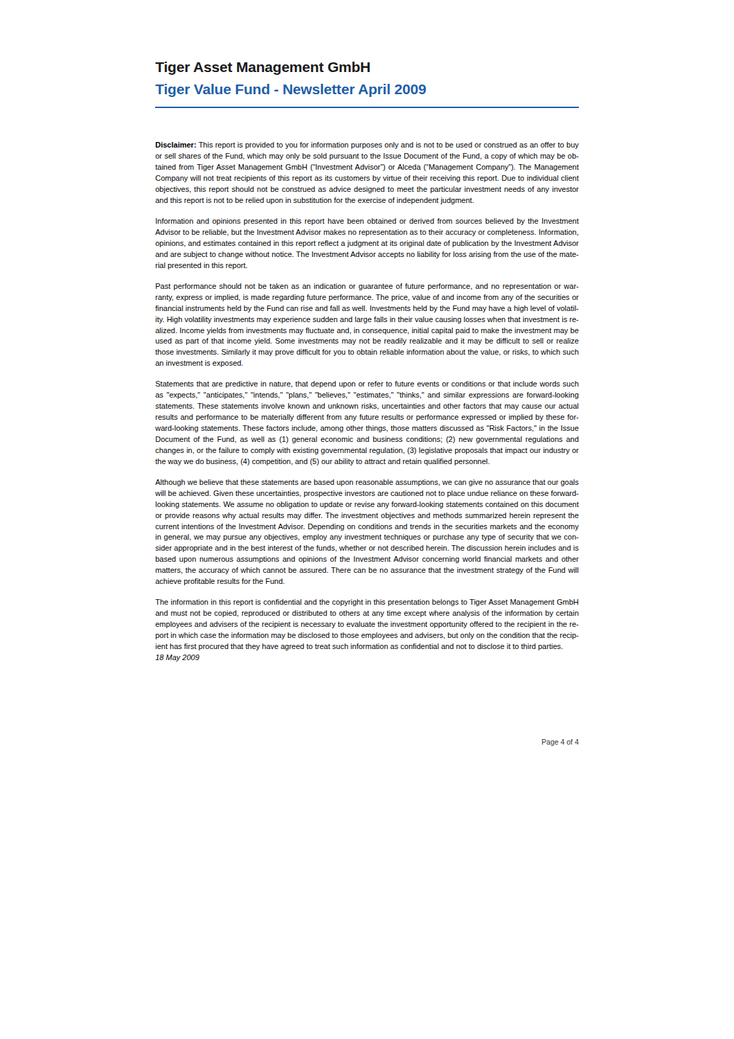Tiger Asset Management GmbH
Tiger Value Fund - Newsletter April 2009
Disclaimer: This report is provided to you for information purposes only and is not to be used or construed as an offer to buy or sell shares of the Fund, which may only be sold pursuant to the Issue Document of the Fund, a copy of which may be obtained from Tiger Asset Management GmbH (“Investment Advisor”) or Alceda (“Management Company”). The Management Company will not treat recipients of this report as its customers by virtue of their receiving this report. Due to individual client objectives, this report should not be construed as advice designed to meet the particular investment needs of any investor and this report is not to be relied upon in substitution for the exercise of independent judgment.
Information and opinions presented in this report have been obtained or derived from sources believed by the Investment Advisor to be reliable, but the Investment Advisor makes no representation as to their accuracy or completeness. Information, opinions, and estimates contained in this report reflect a judgment at its original date of publication by the Investment Advisor and are subject to change without notice. The Investment Advisor accepts no liability for loss arising from the use of the material presented in this report.
Past performance should not be taken as an indication or guarantee of future performance, and no representation or warranty, express or implied, is made regarding future performance. The price, value of and income from any of the securities or financial instruments held by the Fund can rise and fall as well. Investments held by the Fund may have a high level of volatility. High volatility investments may experience sudden and large falls in their value causing losses when that investment is realized. Income yields from investments may fluctuate and, in consequence, initial capital paid to make the investment may be used as part of that income yield. Some investments may not be readily realizable and it may be difficult to sell or realize those investments. Similarly it may prove difficult for you to obtain reliable information about the value, or risks, to which such an investment is exposed.
Statements that are predictive in nature, that depend upon or refer to future events or conditions or that include words such as "expects," "anticipates," "intends," "plans," "believes," "estimates," "thinks," and similar expressions are forward-looking statements. These statements involve known and unknown risks, uncertainties and other factors that may cause our actual results and performance to be materially different from any future results or performance expressed or implied by these forward-looking statements. These factors include, among other things, those matters discussed as "Risk Factors," in the Issue Document of the Fund, as well as (1) general economic and business conditions; (2) new governmental regulations and changes in, or the failure to comply with existing governmental regulation, (3) legislative proposals that impact our industry or the way we do business, (4) competition, and (5) our ability to attract and retain qualified personnel.
Although we believe that these statements are based upon reasonable assumptions, we can give no assurance that our goals will be achieved. Given these uncertainties, prospective investors are cautioned not to place undue reliance on these forward-looking statements. We assume no obligation to update or revise any forward-looking statements contained on this document or provide reasons why actual results may differ. The investment objectives and methods summarized herein represent the current intentions of the Investment Advisor. Depending on conditions and trends in the securities markets and the economy in general, we may pursue any objectives, employ any investment techniques or purchase any type of security that we consider appropriate and in the best interest of the funds, whether or not described herein. The discussion herein includes and is based upon numerous assumptions and opinions of the Investment Advisor concerning world financial markets and other matters, the accuracy of which cannot be assured. There can be no assurance that the investment strategy of the Fund will achieve profitable results for the Fund.
The information in this report is confidential and the copyright in this presentation belongs to Tiger Asset Management GmbH and must not be copied, reproduced or distributed to others at any time except where analysis of the information by certain employees and advisers of the recipient is necessary to evaluate the investment opportunity offered to the recipient in the report in which case the information may be disclosed to those employees and advisers, but only on the condition that the recipient has first procured that they have agreed to treat such information as confidential and not to disclose it to third parties.
18 May 2009
Page 4 of 4